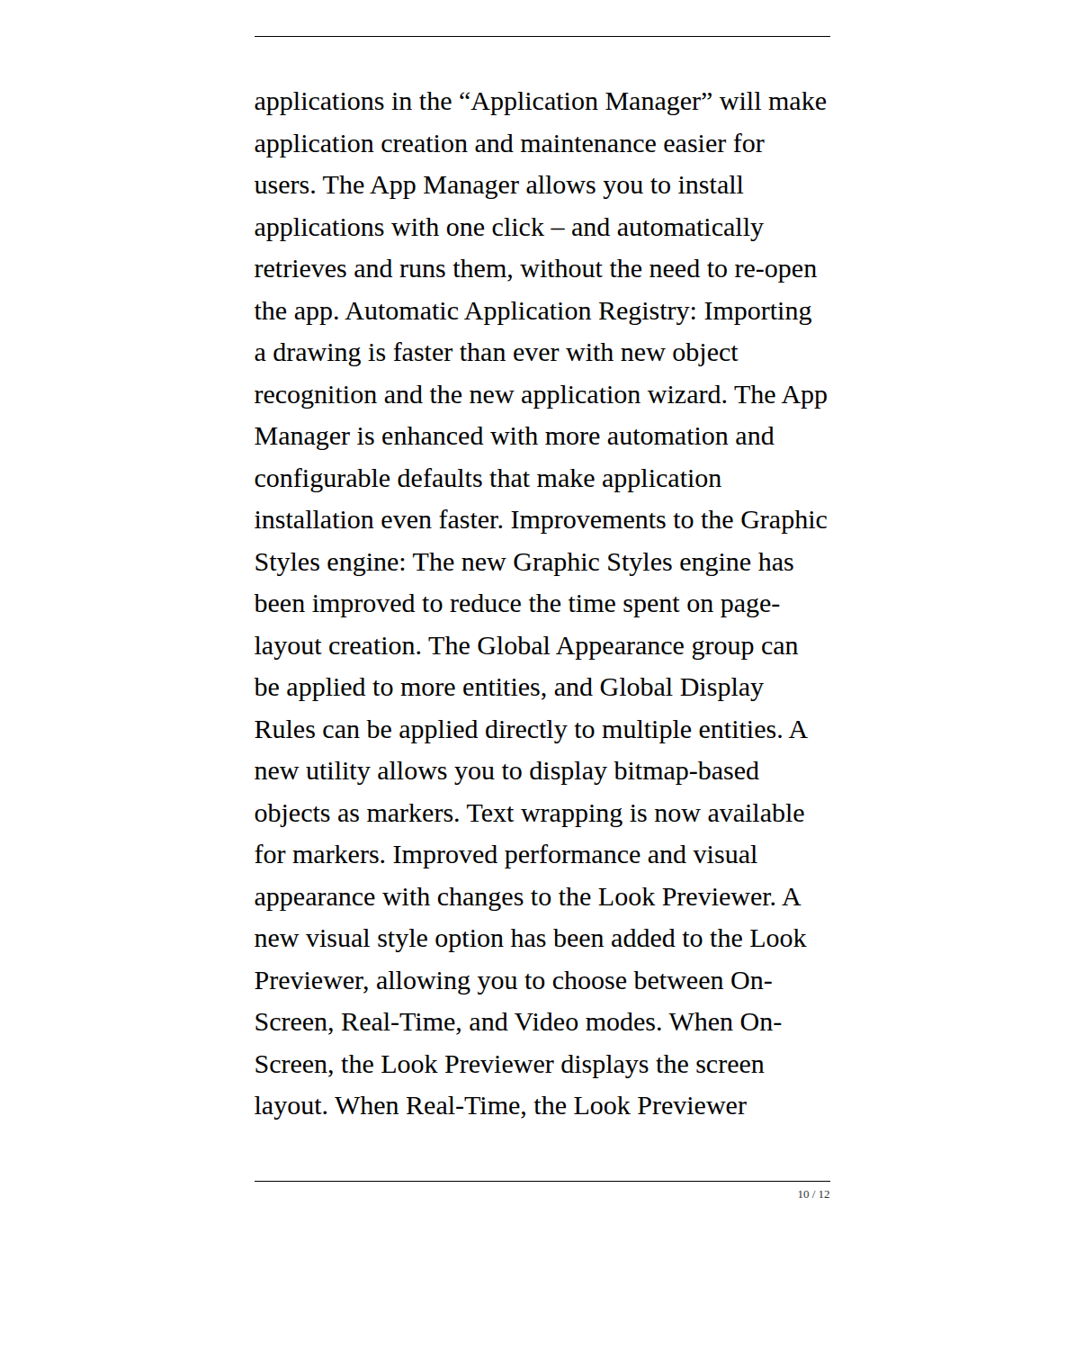applications in the “Application Manager” will make application creation and maintenance easier for users. The App Manager allows you to install applications with one click – and automatically retrieves and runs them, without the need to re-open the app. Automatic Application Registry: Importing a drawing is faster than ever with new object recognition and the new application wizard. The App Manager is enhanced with more automation and configurable defaults that make application installation even faster. Improvements to the Graphic Styles engine: The new Graphic Styles engine has been improved to reduce the time spent on page-layout creation. The Global Appearance group can be applied to more entities, and Global Display Rules can be applied directly to multiple entities. A new utility allows you to display bitmap-based objects as markers. Text wrapping is now available for markers. Improved performance and visual appearance with changes to the Look Previewer. A new visual style option has been added to the Look Previewer, allowing you to choose between On-Screen, Real-Time, and Video modes. When On-Screen, the Look Previewer displays the screen layout. When Real-Time, the Look Previewer
10 / 12